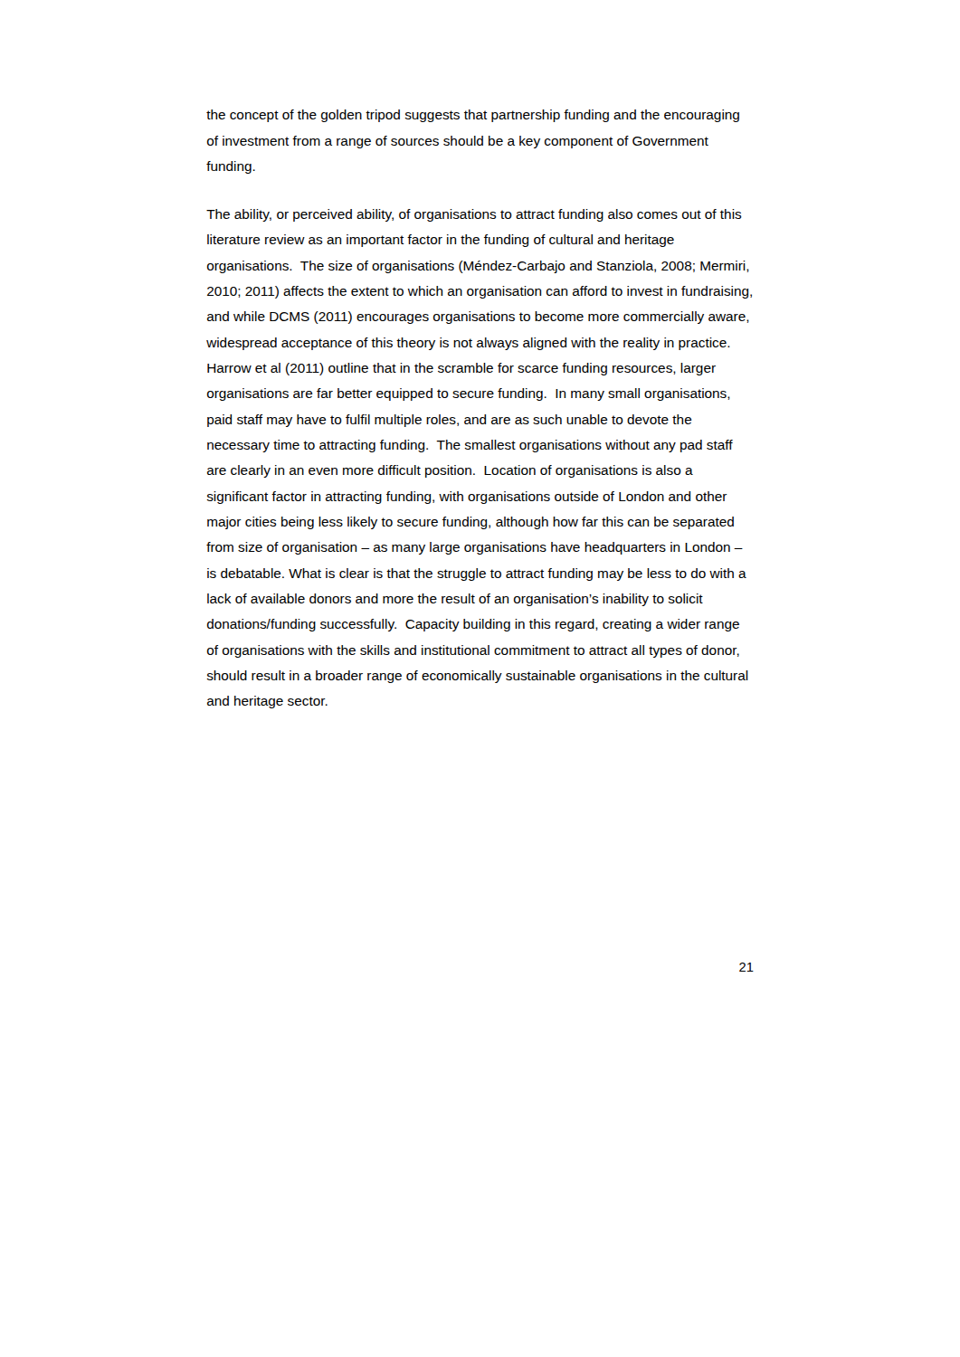the concept of the golden tripod suggests that partnership funding and the encouraging of investment from a range of sources should be a key component of Government funding.
The ability, or perceived ability, of organisations to attract funding also comes out of this literature review as an important factor in the funding of cultural and heritage organisations. The size of organisations (Méndez-Carbajo and Stanziola, 2008; Mermiri, 2010; 2011) affects the extent to which an organisation can afford to invest in fundraising, and while DCMS (2011) encourages organisations to become more commercially aware, widespread acceptance of this theory is not always aligned with the reality in practice. Harrow et al (2011) outline that in the scramble for scarce funding resources, larger organisations are far better equipped to secure funding. In many small organisations, paid staff may have to fulfil multiple roles, and are as such unable to devote the necessary time to attracting funding. The smallest organisations without any pad staff are clearly in an even more difficult position. Location of organisations is also a significant factor in attracting funding, with organisations outside of London and other major cities being less likely to secure funding, although how far this can be separated from size of organisation – as many large organisations have headquarters in London – is debatable. What is clear is that the struggle to attract funding may be less to do with a lack of available donors and more the result of an organisation’s inability to solicit donations/funding successfully. Capacity building in this regard, creating a wider range of organisations with the skills and institutional commitment to attract all types of donor, should result in a broader range of economically sustainable organisations in the cultural and heritage sector.
21